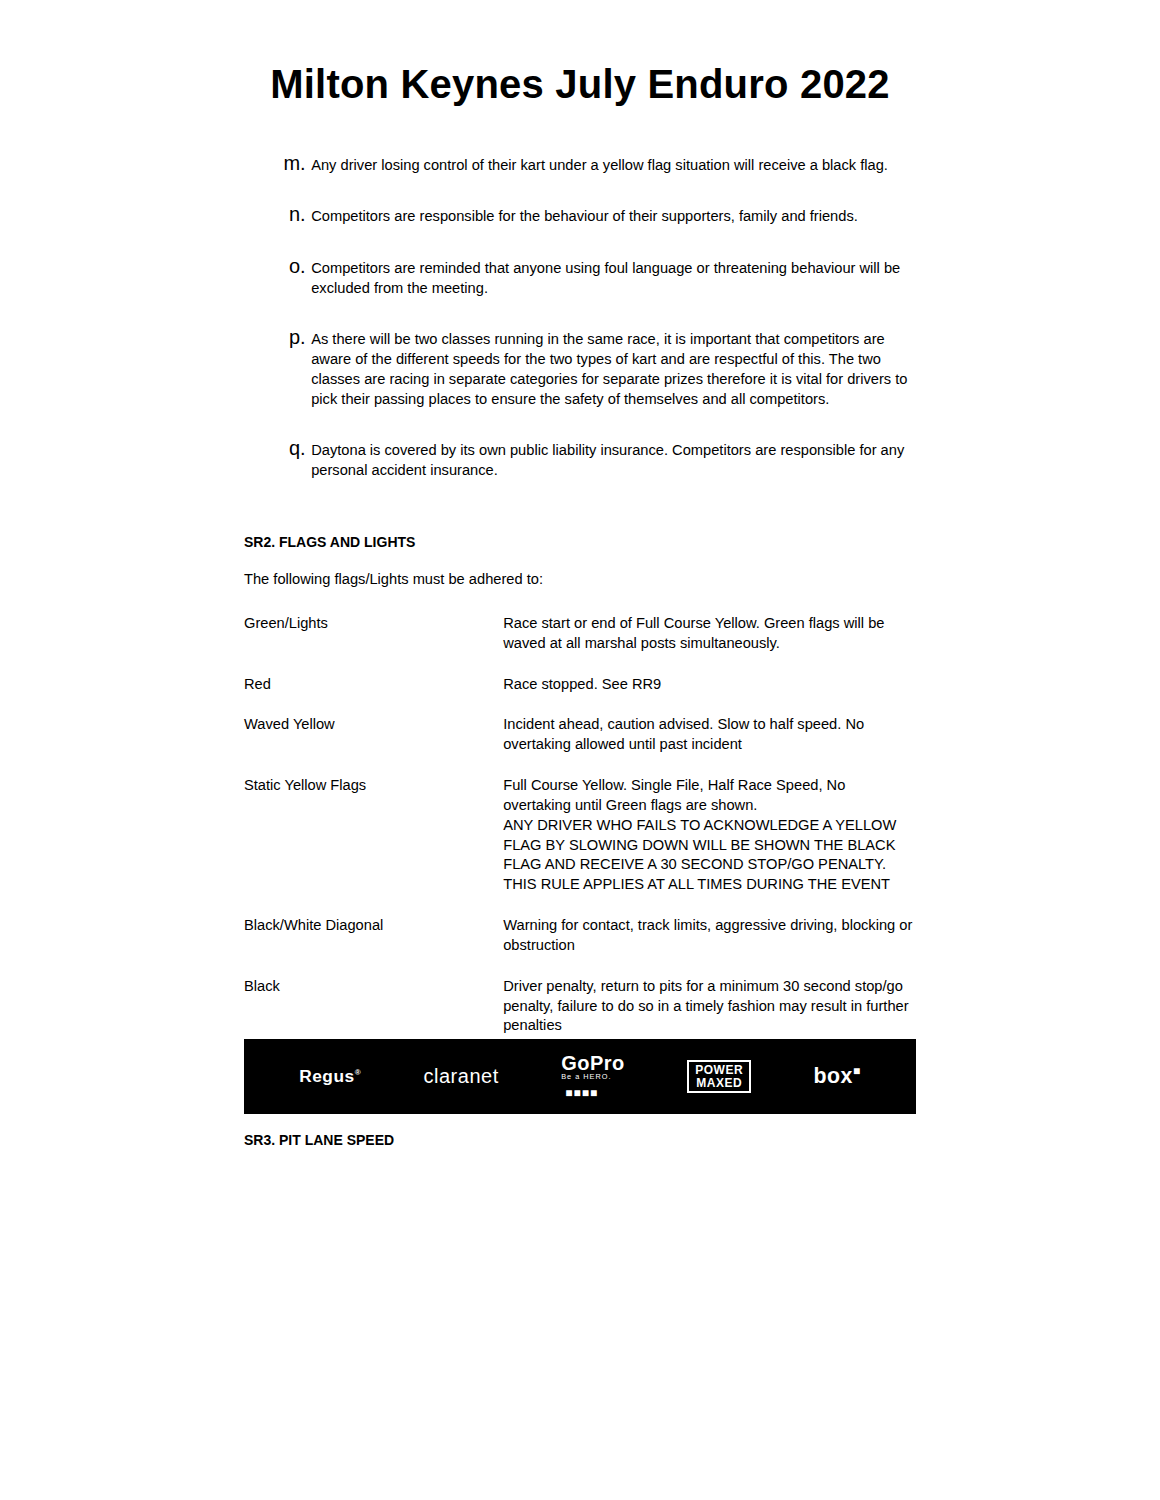Milton Keynes July Enduro 2022
Any driver losing control of their kart under a yellow flag situation will receive a black flag.
Competitors are responsible for the behaviour of their supporters, family and friends.
Competitors are reminded that anyone using foul language or threatening behaviour will be excluded from the meeting.
As there will be two classes running in the same race, it is important that competitors are aware of the different speeds for the two types of kart and are respectful of this. The two classes are racing in separate categories for separate prizes therefore it is vital for drivers to pick their passing places to ensure the safety of themselves and all competitors.
Daytona is covered by its own public liability insurance. Competitors are responsible for any personal accident insurance.
SR2. FLAGS AND LIGHTS
The following flags/Lights must be adhered to:
| Green/Lights | Race start or end of Full Course Yellow. Green flags will be waved at all marshal posts simultaneously. |
| Red | Race stopped. See RR9 |
| Waved Yellow | Incident ahead, caution advised. Slow to half speed. No overtaking allowed until past incident |
| Static Yellow Flags | Full Course Yellow. Single File, Half Race Speed, No overtaking until Green flags are shown. Any driver who fails to acknowledge a yellow flag by slowing down will be shown the black flag and receive a 30 second stop/go penalty. This rule applies at all times during the event |
| Black/White Diagonal | Warning for contact, track limits, aggressive driving, blocking or obstruction |
| Black | Driver penalty, return to pits for a minimum 30 second stop/go penalty, failure to do so in a timely fashion may result in further penalties |
| Chequered | End of race, return to pits. |
SR3. PIT LANE SPEED
Regus
claranet
GoProBe a HERO.■■■■
POWER
MAXED
box■